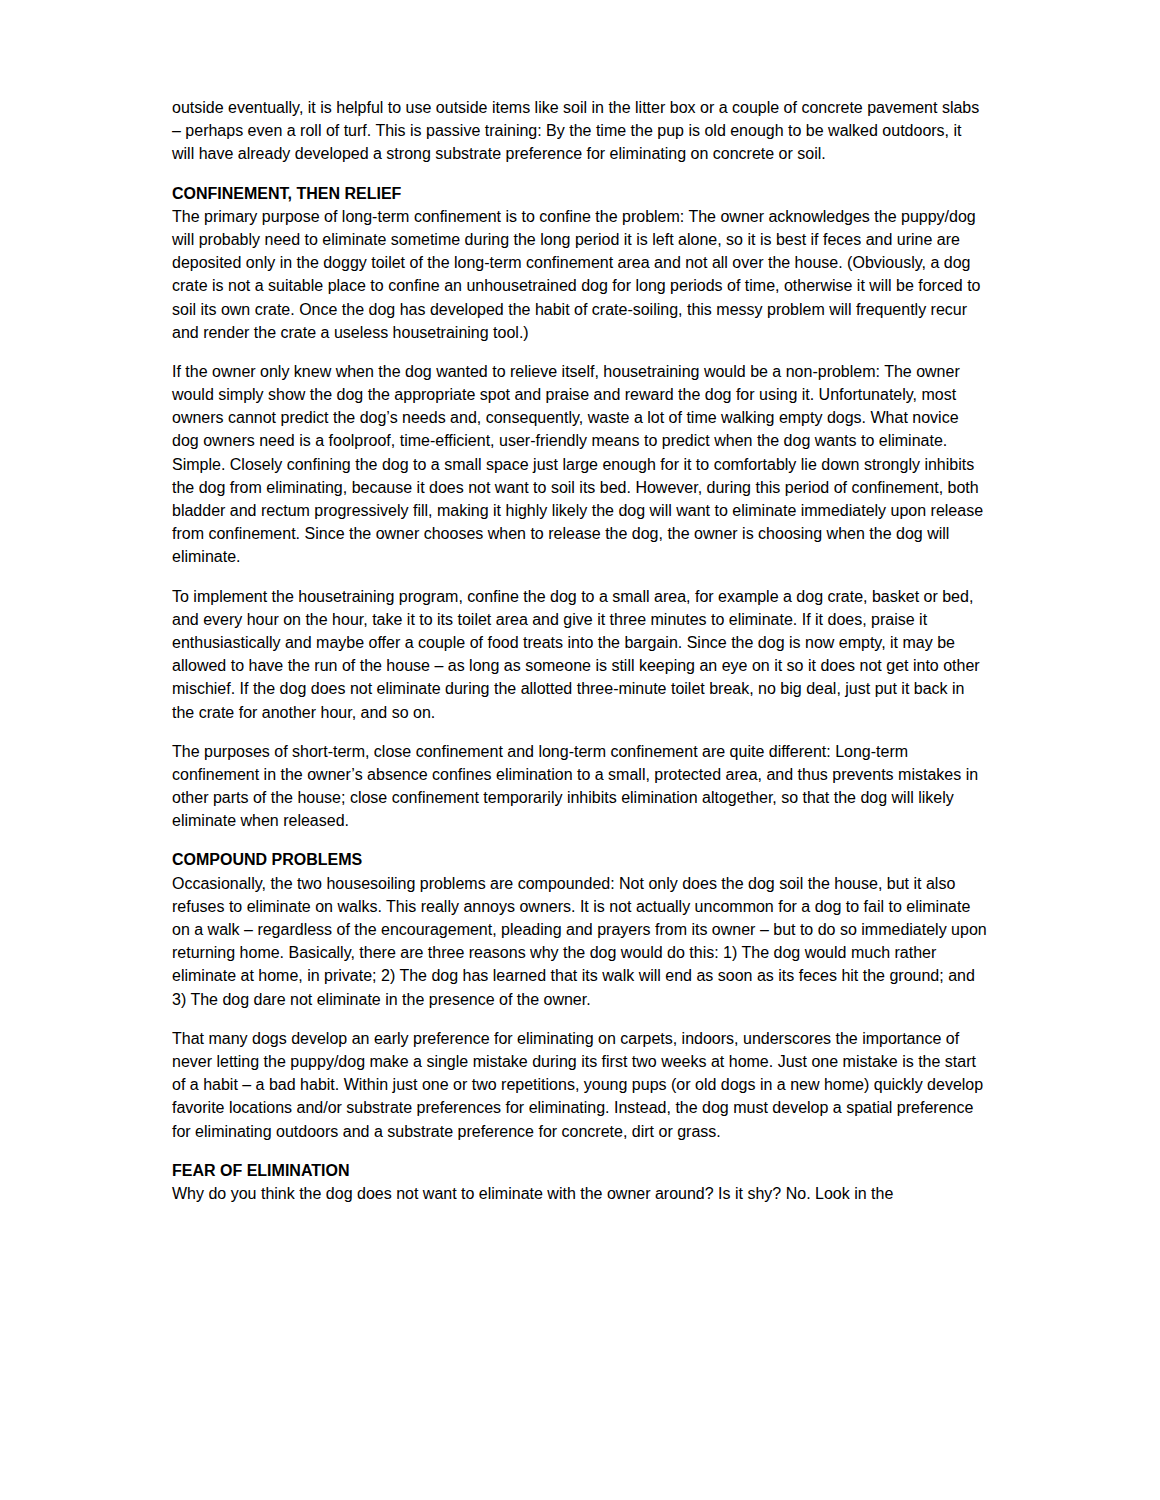outside eventually, it is helpful to use outside items like soil in the litter box or a couple of concrete pavement slabs – perhaps even a roll of turf. This is passive training: By the time the pup is old enough to be walked outdoors, it will have already developed a strong substrate preference for eliminating on concrete or soil.
Confinement, Then Relief
The primary purpose of long-term confinement is to confine the problem: The owner acknowledges the puppy/dog will probably need to eliminate sometime during the long period it is left alone, so it is best if feces and urine are deposited only in the doggy toilet of the long-term confinement area and not all over the house. (Obviously, a dog crate is not a suitable place to confine an unhousetrained dog for long periods of time, otherwise it will be forced to soil its own crate. Once the dog has developed the habit of crate-soiling, this messy problem will frequently recur and render the crate a useless housetraining tool.)
If the owner only knew when the dog wanted to relieve itself, housetraining would be a non-problem: The owner would simply show the dog the appropriate spot and praise and reward the dog for using it. Unfortunately, most owners cannot predict the dog’s needs and, consequently, waste a lot of time walking empty dogs. What novice dog owners need is a foolproof, time-efficient, user-friendly means to predict when the dog wants to eliminate. Simple. Closely confining the dog to a small space just large enough for it to comfortably lie down strongly inhibits the dog from eliminating, because it does not want to soil its bed. However, during this period of confinement, both bladder and rectum progressively fill, making it highly likely the dog will want to eliminate immediately upon release from confinement. Since the owner chooses when to release the dog, the owner is choosing when the dog will eliminate.
To implement the housetraining program, confine the dog to a small area, for example a dog crate, basket or bed, and every hour on the hour, take it to its toilet area and give it three minutes to eliminate. If it does, praise it enthusiastically and maybe offer a couple of food treats into the bargain. Since the dog is now empty, it may be allowed to have the run of the house – as long as someone is still keeping an eye on it so it does not get into other mischief. If the dog does not eliminate during the allotted three-minute toilet break, no big deal, just put it back in the crate for another hour, and so on.
The purposes of short-term, close confinement and long-term confinement are quite different: Long-term confinement in the owner’s absence confines elimination to a small, protected area, and thus prevents mistakes in other parts of the house; close confinement temporarily inhibits elimination altogether, so that the dog will likely eliminate when released.
Compound Problems
Occasionally, the two housesoiling problems are compounded: Not only does the dog soil the house, but it also refuses to eliminate on walks. This really annoys owners. It is not actually uncommon for a dog to fail to eliminate on a walk – regardless of the encouragement, pleading and prayers from its owner – but to do so immediately upon returning home. Basically, there are three reasons why the dog would do this: 1) The dog would much rather eliminate at home, in private; 2) The dog has learned that its walk will end as soon as its feces hit the ground; and 3) The dog dare not eliminate in the presence of the owner.
That many dogs develop an early preference for eliminating on carpets, indoors, underscores the importance of never letting the puppy/dog make a single mistake during its first two weeks at home. Just one mistake is the start of a habit – a bad habit. Within just one or two repetitions, young pups (or old dogs in a new home) quickly develop favorite locations and/or substrate preferences for eliminating. Instead, the dog must develop a spatial preference for eliminating outdoors and a substrate preference for concrete, dirt or grass.
Fear of Elimination
Why do you think the dog does not want to eliminate with the owner around? Is it shy? No. Look in the